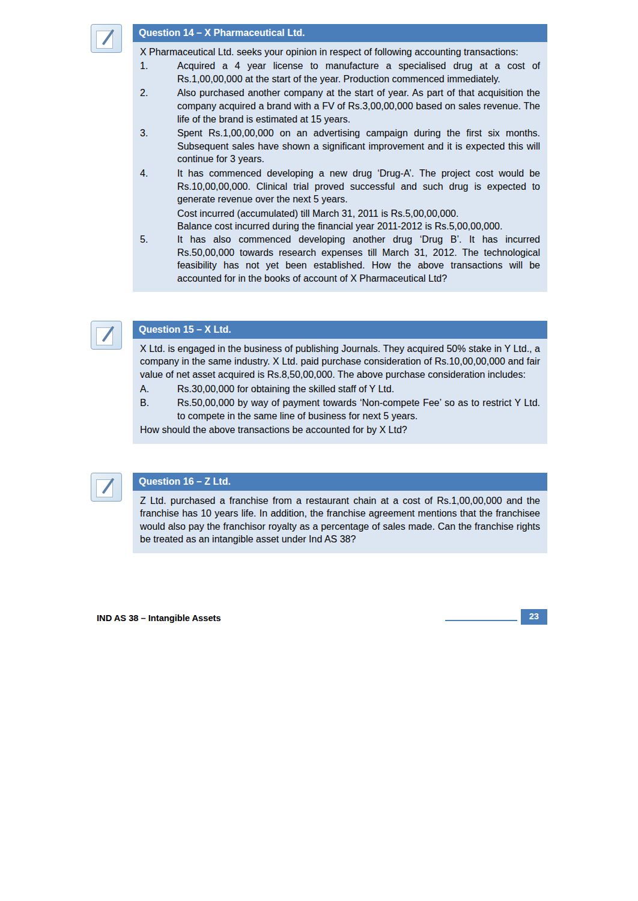Question 14 – X Pharmaceutical Ltd.
X Pharmaceutical Ltd. seeks your opinion in respect of following accounting transactions:
1. Acquired a 4 year license to manufacture a specialised drug at a cost of Rs.1,00,00,000 at the start of the year. Production commenced immediately.
2. Also purchased another company at the start of year. As part of that acquisition the company acquired a brand with a FV of Rs.3,00,00,000 based on sales revenue. The life of the brand is estimated at 15 years.
3. Spent Rs.1,00,00,000 on an advertising campaign during the first six months. Subsequent sales have shown a significant improvement and it is expected this will continue for 3 years.
4. It has commenced developing a new drug ‘Drug-A’. The project cost would be Rs.10,00,00,000. Clinical trial proved successful and such drug is expected to generate revenue over the next 5 years.
Cost incurred (accumulated) till March 31, 2011 is Rs.5,00,00,000.
Balance cost incurred during the financial year 2011-2012 is Rs.5,00,00,000.
5. It has also commenced developing another drug ‘Drug B’. It has incurred Rs.50,00,000 towards research expenses till March 31, 2012. The technological feasibility has not yet been established. How the above transactions will be accounted for in the books of account of X Pharmaceutical Ltd?
Question 15 – X Ltd.
X Ltd. is engaged in the business of publishing Journals. They acquired 50% stake in Y Ltd., a company in the same industry. X Ltd. paid purchase consideration of Rs.10,00,00,000 and fair value of net asset acquired is Rs.8,50,00,000. The above purchase consideration includes:
A. Rs.30,00,000 for obtaining the skilled staff of Y Ltd.
B. Rs.50,00,000 by way of payment towards ‘Non-compete Fee’ so as to restrict Y Ltd. to compete in the same line of business for next 5 years.
How should the above transactions be accounted for by X Ltd?
Question 16 – Z Ltd.
Z Ltd. purchased a franchise from a restaurant chain at a cost of Rs.1,00,00,000 and the franchise has 10 years life. In addition, the franchise agreement mentions that the franchisee would also pay the franchisor royalty as a percentage of sales made. Can the franchise rights be treated as an intangible asset under Ind AS 38?
IND AS 38 – Intangible Assets
23